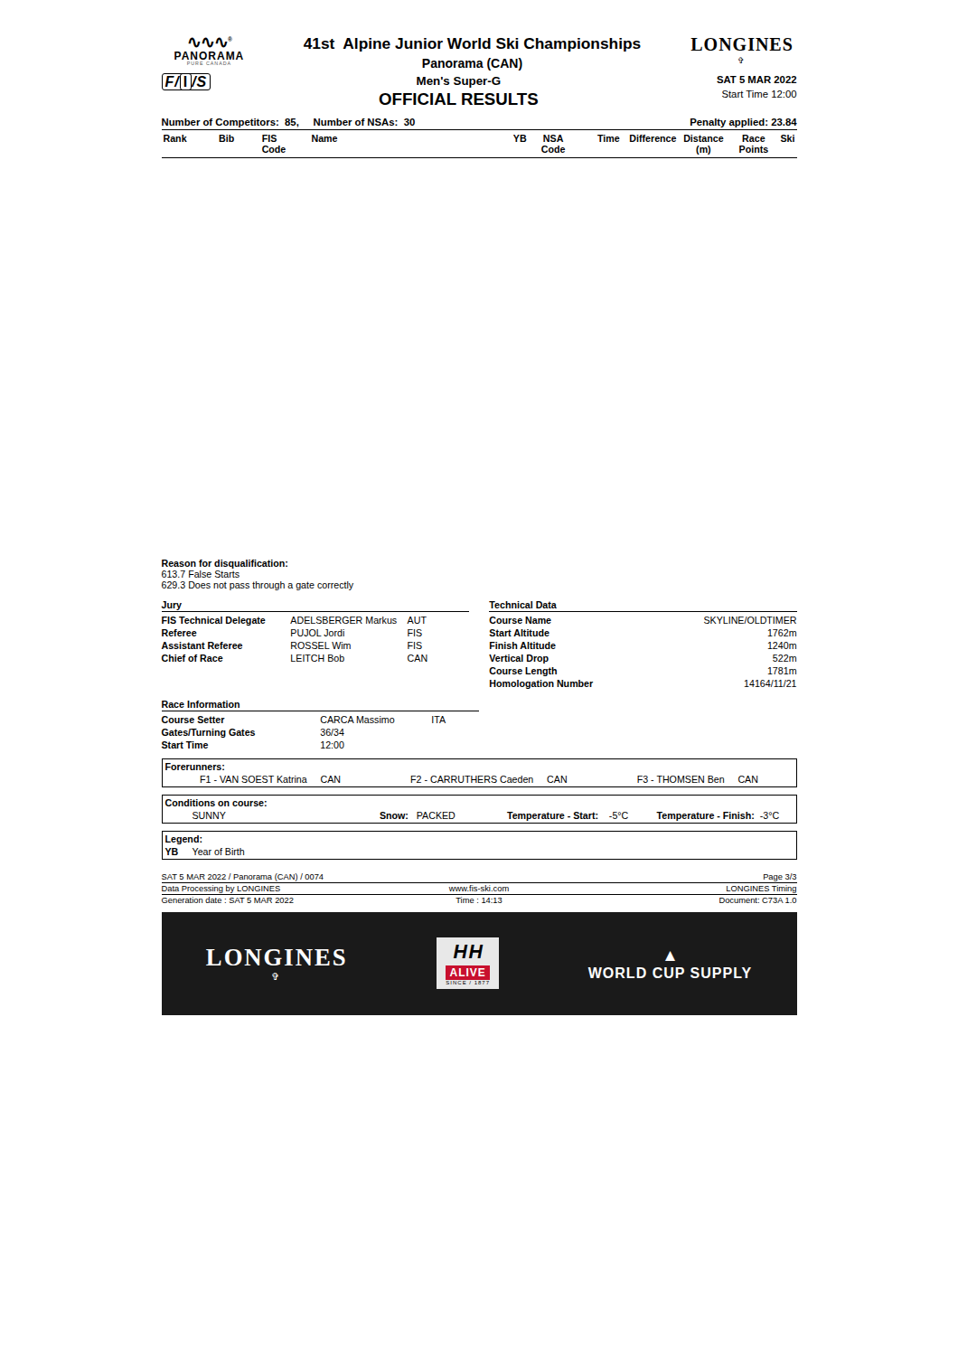∿∿∿®
PANORAMA
PURE CANADA
41st Alpine Junior World Ski Championships
Panorama (CAN)
LONGINES
✞
F/I/S
Men's Super-G
OFFICIAL RESULTS
SAT 5 MAR 2022
Start Time 12:00
Number of Competitors: 85, Number of NSAs: 30
Penalty applied: 23.84
| Rank | Bib | FIS Code | Name | YB | NSA Code | Time | Difference | Distance (m) | Race Points | Ski |
| --- | --- | --- | --- | --- | --- | --- | --- | --- | --- | --- |
Reason for disqualification:
613.7 False Starts
629.3 Does not pass through a gate correctly
Jury
| FIS Technical Delegate | ADELSBERGER Markus | AUT |
| Referee | PUJOL Jordi | FIS |
| Assistant Referee | ROSSEL Wim | FIS |
| Chief of Race | LEITCH Bob | CAN |
Technical Data
| Course Name | SKYLINE/OLDTIMER |
| Start Altitude | 1762m |
| Finish Altitude | 1240m |
| Vertical Drop | 522m |
| Course Length | 1781m |
| Homologation Number | 14164/11/21 |
Race Information
| Course Setter | CARCA Massimo | ITA |
| Gates/Turning Gates | 36/34 | |
| Start Time | 12:00 | |
Forerunners:
F1 - VAN SOEST Katrina CAN F2 - CARRUTHERS Caeden CAN F3 - THOMSEN Ben CAN
Conditions on course:
SUNNY
Snow: PACKED
Temperature - Start: -5°C
Temperature - Finish: -3°C
Legend:
YBYear of Birth
SAT 5 MAR 2022 / Panorama (CAN) / 0074
Page 3/3
Data Processing by LONGINES
www.fis-ski.com
LONGINES Timing
Generation date : SAT 5 MAR 2022
Time : 14:13
Document: C73A 1.0
LONGINES
✞
H H
ALIVE
SINCE / 1877
▲
WORLD CUP SUPPLY